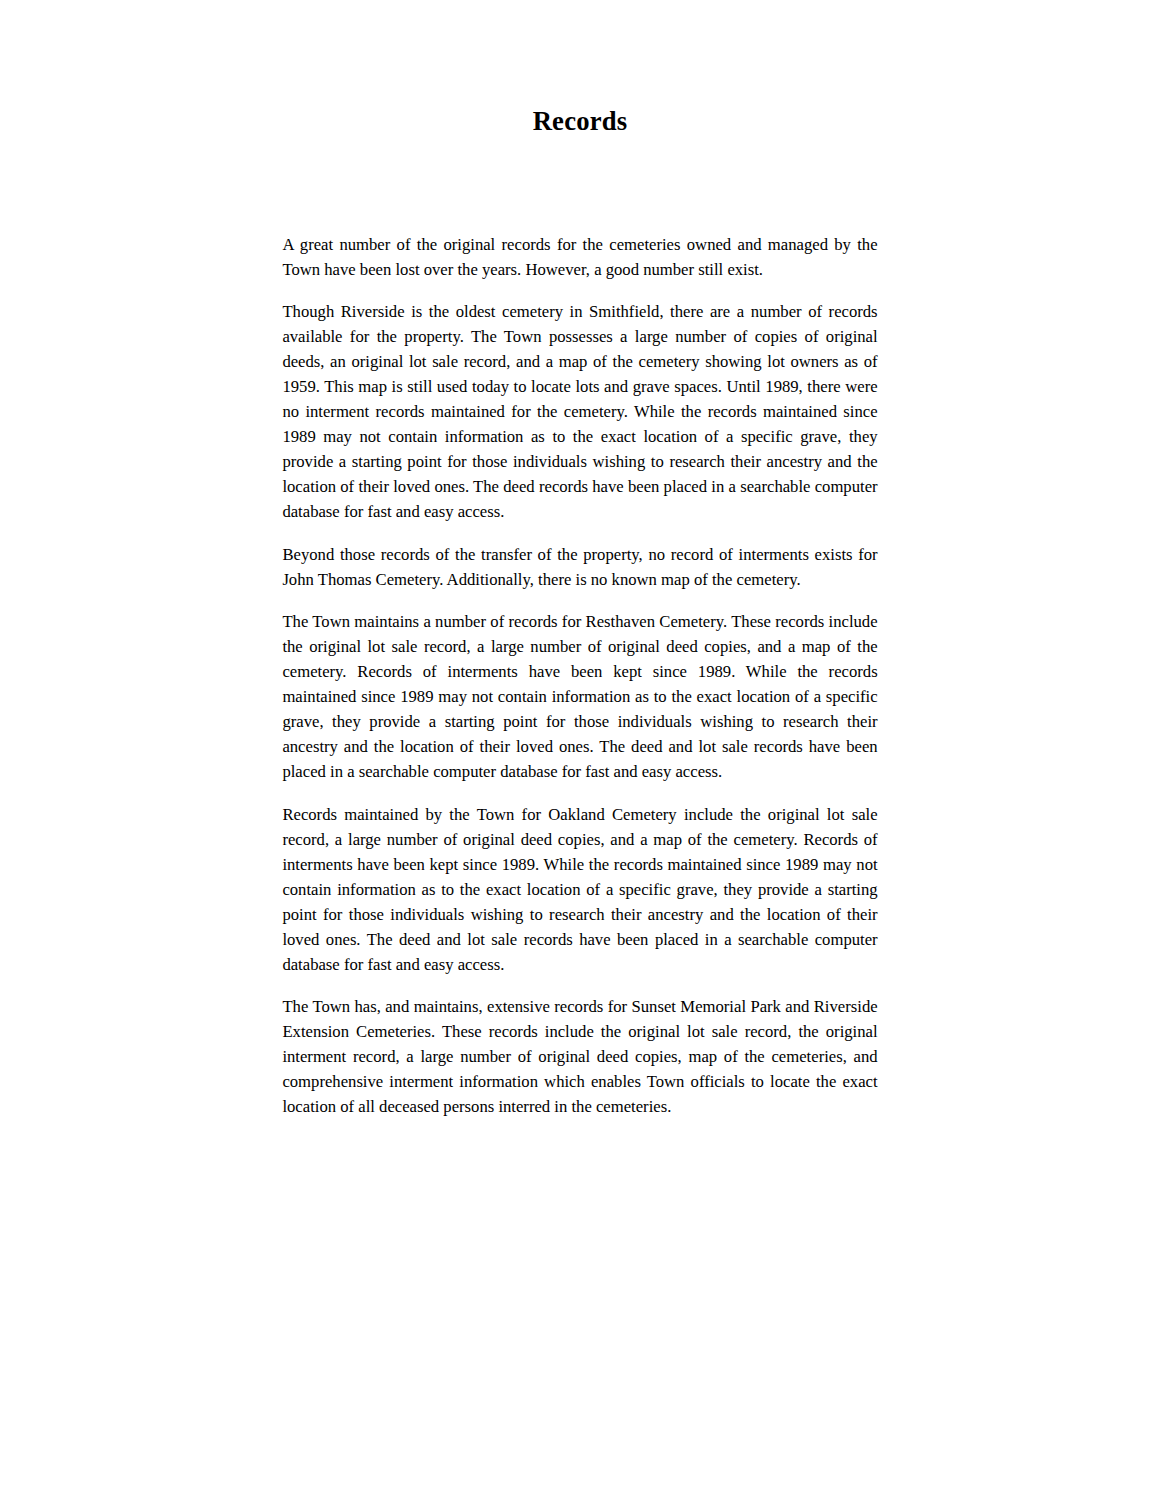Records
A great number of the original records for the cemeteries owned and managed by the Town have been lost over the years. However, a good number still exist.
Though Riverside is the oldest cemetery in Smithfield, there are a number of records available for the property. The Town possesses a large number of copies of original deeds, an original lot sale record, and a map of the cemetery showing lot owners as of 1959. This map is still used today to locate lots and grave spaces. Until 1989, there were no interment records maintained for the cemetery. While the records maintained since 1989 may not contain information as to the exact location of a specific grave, they provide a starting point for those individuals wishing to research their ancestry and the location of their loved ones. The deed records have been placed in a searchable computer database for fast and easy access.
Beyond those records of the transfer of the property, no record of interments exists for John Thomas Cemetery. Additionally, there is no known map of the cemetery.
The Town maintains a number of records for Resthaven Cemetery. These records include the original lot sale record, a large number of original deed copies, and a map of the cemetery. Records of interments have been kept since 1989. While the records maintained since 1989 may not contain information as to the exact location of a specific grave, they provide a starting point for those individuals wishing to research their ancestry and the location of their loved ones. The deed and lot sale records have been placed in a searchable computer database for fast and easy access.
Records maintained by the Town for Oakland Cemetery include the original lot sale record, a large number of original deed copies, and a map of the cemetery. Records of interments have been kept since 1989. While the records maintained since 1989 may not contain information as to the exact location of a specific grave, they provide a starting point for those individuals wishing to research their ancestry and the location of their loved ones. The deed and lot sale records have been placed in a searchable computer database for fast and easy access.
The Town has, and maintains, extensive records for Sunset Memorial Park and Riverside Extension Cemeteries. These records include the original lot sale record, the original interment record, a large number of original deed copies, map of the cemeteries, and comprehensive interment information which enables Town officials to locate the exact location of all deceased persons interred in the cemeteries.